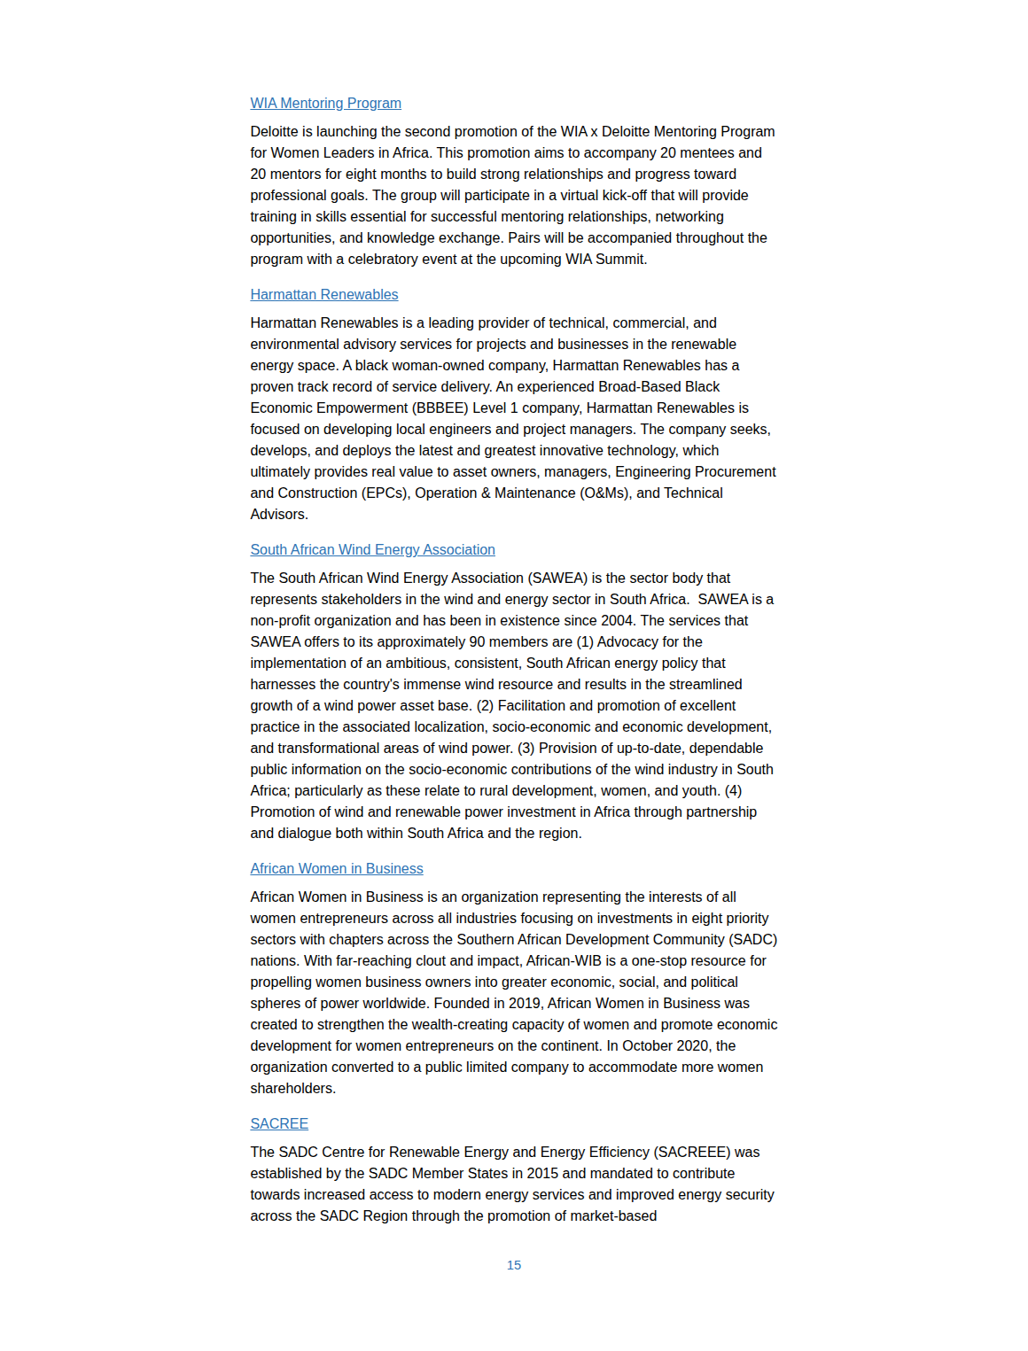WIA Mentoring Program
Deloitte is launching the second promotion of the WIA x Deloitte Mentoring Program for Women Leaders in Africa. This promotion aims to accompany 20 mentees and 20 mentors for eight months to build strong relationships and progress toward professional goals. The group will participate in a virtual kick-off that will provide training in skills essential for successful mentoring relationships, networking opportunities, and knowledge exchange. Pairs will be accompanied throughout the program with a celebratory event at the upcoming WIA Summit.
Harmattan Renewables
Harmattan Renewables is a leading provider of technical, commercial, and environmental advisory services for projects and businesses in the renewable energy space. A black woman-owned company, Harmattan Renewables has a proven track record of service delivery. An experienced Broad-Based Black Economic Empowerment (BBBEE) Level 1 company, Harmattan Renewables is focused on developing local engineers and project managers. The company seeks, develops, and deploys the latest and greatest innovative technology, which ultimately provides real value to asset owners, managers, Engineering Procurement and Construction (EPCs), Operation & Maintenance (O&Ms), and Technical Advisors.
South African Wind Energy Association
The South African Wind Energy Association (SAWEA) is the sector body that represents stakeholders in the wind and energy sector in South Africa. SAWEA is a non-profit organization and has been in existence since 2004. The services that SAWEA offers to its approximately 90 members are (1) Advocacy for the implementation of an ambitious, consistent, South African energy policy that harnesses the country's immense wind resource and results in the streamlined growth of a wind power asset base. (2) Facilitation and promotion of excellent practice in the associated localization, socio-economic and economic development, and transformational areas of wind power. (3) Provision of up-to-date, dependable public information on the socio-economic contributions of the wind industry in South Africa; particularly as these relate to rural development, women, and youth. (4) Promotion of wind and renewable power investment in Africa through partnership and dialogue both within South Africa and the region.
African Women in Business
African Women in Business is an organization representing the interests of all women entrepreneurs across all industries focusing on investments in eight priority sectors with chapters across the Southern African Development Community (SADC) nations. With far-reaching clout and impact, African-WIB is a one-stop resource for propelling women business owners into greater economic, social, and political spheres of power worldwide. Founded in 2019, African Women in Business was created to strengthen the wealth-creating capacity of women and promote economic development for women entrepreneurs on the continent. In October 2020, the organization converted to a public limited company to accommodate more women shareholders.
SACREE
The SADC Centre for Renewable Energy and Energy Efficiency (SACREEE) was established by the SADC Member States in 2015 and mandated to contribute towards increased access to modern energy services and improved energy security across the SADC Region through the promotion of market-based
15